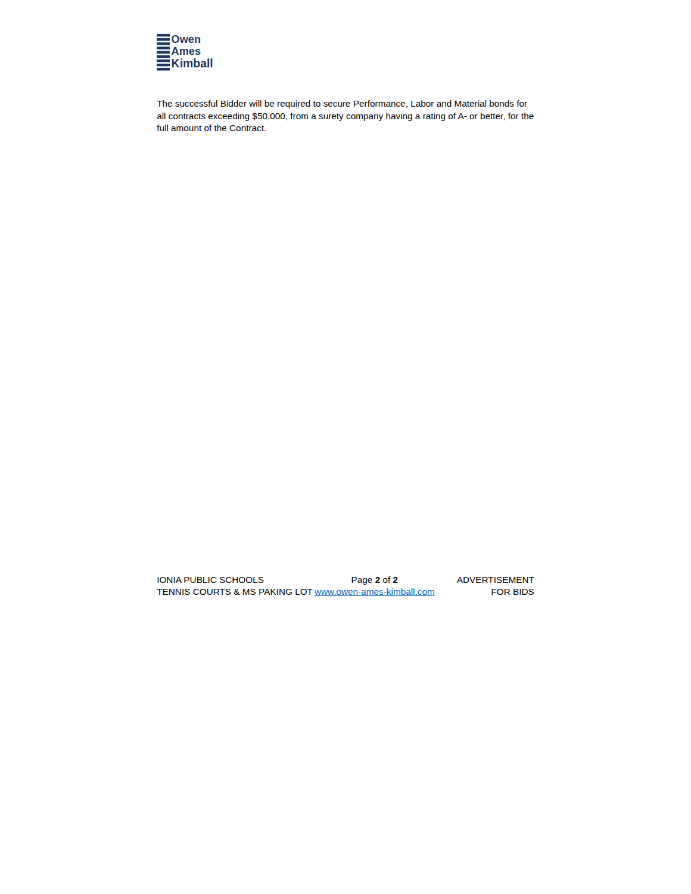Owen Ames Kimball
The successful Bidder will be required to secure Performance, Labor and Material bonds for all contracts exceeding $50,000, from a surety company having a rating of A- or better, for the full amount of the Contract.
| IONIA PUBLIC SCHOOLS | Page 2 of 2 | ADVERTISEMENT |
| TENNIS COURTS & MS PAKING LOT | www.owen-ames-kimball.com | FOR BIDS |